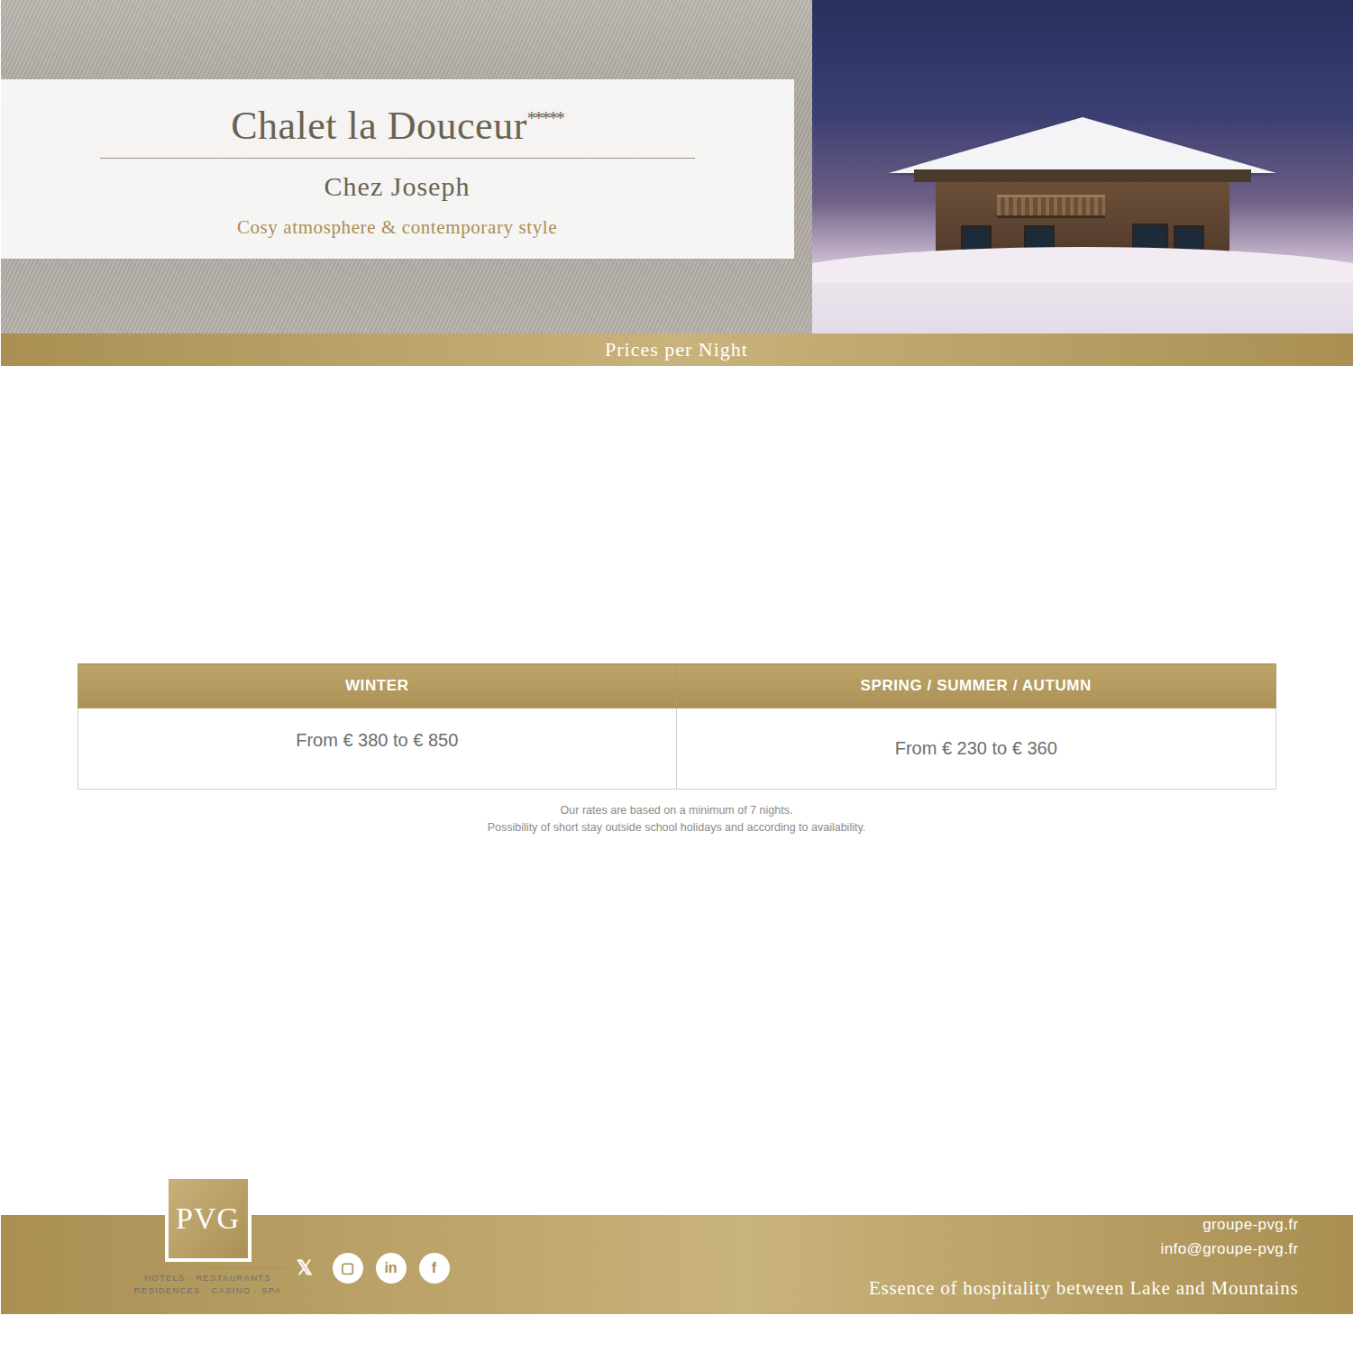Chalet la Douceur*****
Chez Joseph
Cosy atmosphere & contemporary style
Prices per Night
| WINTER | SPRING / SUMMER / AUTUMN |
| --- | --- |
| From € 380 to € 850 | From € 230 to € 360 |
Our rates are based on a minimum of 7 nights.
Possibility of short stay outside school holidays and according to availability.
PVG
HOTELS · RESTAURANTS
RESIDENCES · CASINO · SPA
𝕏 ▢ in f
groupe-pvg.fr
info@groupe-pvg.fr
Essence of hospitality between Lake and Mountains